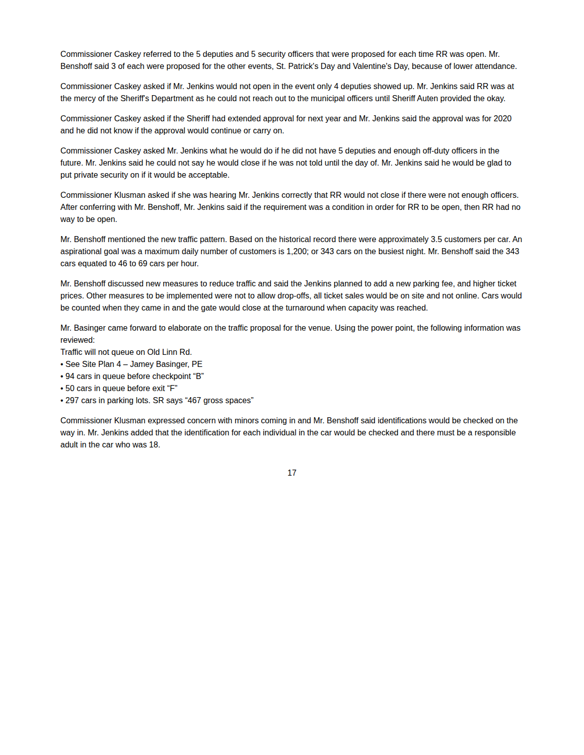Commissioner Caskey referred to the 5 deputies and 5 security officers that were proposed for each time RR was open. Mr. Benshoff said 3 of each were proposed for the other events, St. Patrick's Day and Valentine's Day, because of lower attendance.
Commissioner Caskey asked if Mr. Jenkins would not open in the event only 4 deputies showed up. Mr. Jenkins said RR was at the mercy of the Sheriff's Department as he could not reach out to the municipal officers until Sheriff Auten provided the okay.
Commissioner Caskey asked if the Sheriff had extended approval for next year and Mr. Jenkins said the approval was for 2020 and he did not know if the approval would continue or carry on.
Commissioner Caskey asked Mr. Jenkins what he would do if he did not have 5 deputies and enough off-duty officers in the future. Mr. Jenkins said he could not say he would close if he was not told until the day of. Mr. Jenkins said he would be glad to put private security on if it would be acceptable.
Commissioner Klusman asked if she was hearing Mr. Jenkins correctly that RR would not close if there were not enough officers. After conferring with Mr. Benshoff, Mr. Jenkins said if the requirement was a condition in order for RR to be open, then RR had no way to be open.
Mr. Benshoff mentioned the new traffic pattern. Based on the historical record there were approximately 3.5 customers per car. An aspirational goal was a maximum daily number of customers is 1,200; or 343 cars on the busiest night. Mr. Benshoff said the 343 cars equated to 46 to 69 cars per hour.
Mr. Benshoff discussed new measures to reduce traffic and said the Jenkins planned to add a new parking fee, and higher ticket prices. Other measures to be implemented were not to allow drop-offs, all ticket sales would be on site and not online. Cars would be counted when they came in and the gate would close at the turnaround when capacity was reached.
Mr. Basinger came forward to elaborate on the traffic proposal for the venue. Using the power point, the following information was reviewed:
Traffic will not queue on Old Linn Rd.
See Site Plan 4 – Jamey Basinger, PE
94 cars in queue before checkpoint “B”
50 cars in queue before exit “F”
297 cars in parking lots. SR says “467 gross spaces”
Commissioner Klusman expressed concern with minors coming in and Mr. Benshoff said identifications would be checked on the way in. Mr. Jenkins added that the identification for each individual in the car would be checked and there must be a responsible adult in the car who was 18.
17